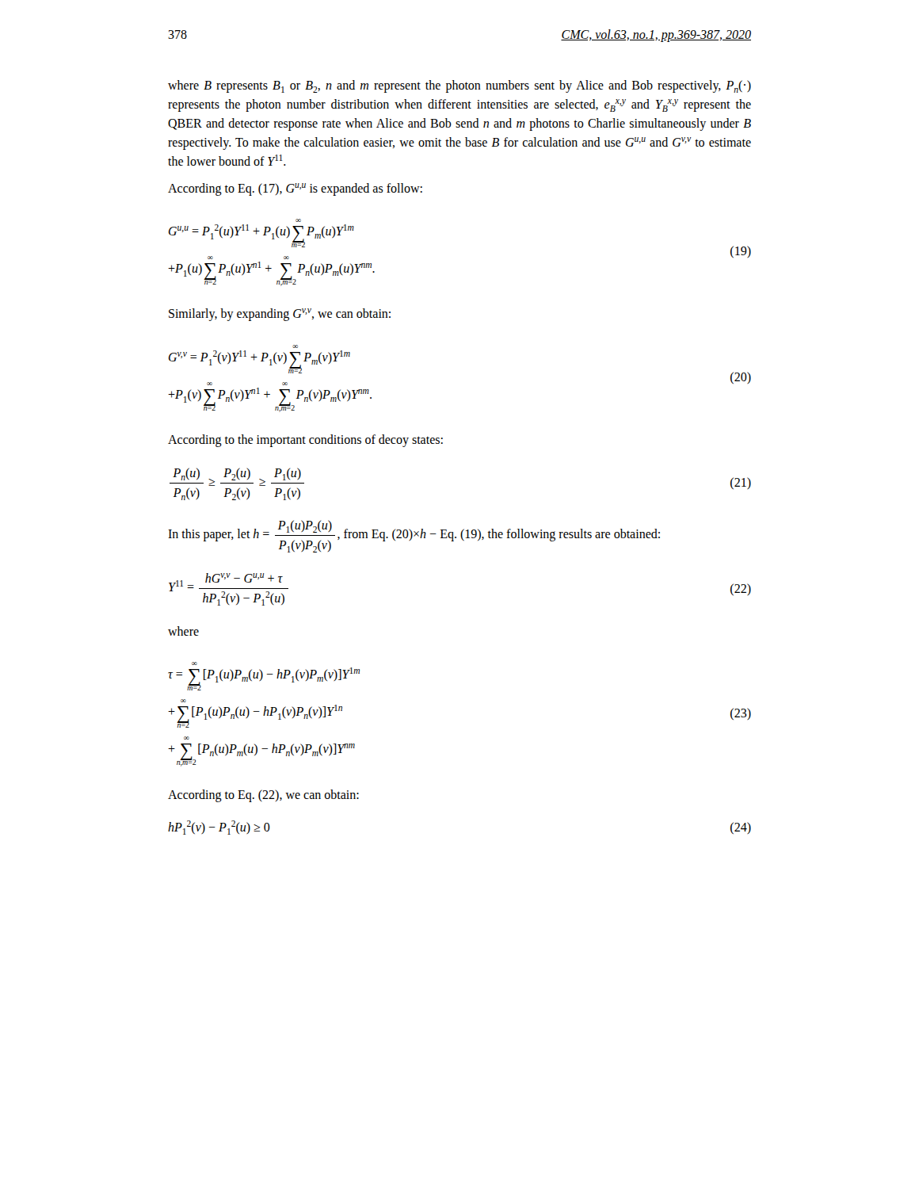378 CMC, vol.63, no.1, pp.369-387, 2020
where B represents B1 or B2, n and m represent the photon numbers sent by Alice and Bob respectively, Pn(·) represents the photon number distribution when different intensities are selected, eBx,y and YBx,y represent the QBER and detector response rate when Alice and Bob send n and m photons to Charlie simultaneously under B respectively. To make the calculation easier, we omit the base B for calculation and use Gu,u and Gv,v to estimate the lower bound of Y11.
According to Eq. (17), Gu,u is expanded as follow:
Gu,u = P12(u)Y11 + P1(u)∞∑m=2 Pm(u)Y1m
+P1(u)∞∑n=2 Pn(u)Yn1 + ∞∑n,m=2 Pn(u)Pm(u)Ynm.
(19)
Similarly, by expanding Gv,v, we can obtain:
Gv,v = P12(v)Y11 + P1(v)∞∑m=2 Pm(v)Y1m
+P1(v)∞∑n=2 Pn(v)Yn1 + ∞∑n,m=2 Pn(v)Pm(v)Ynm.
(20)
According to the important conditions of decoy states:
Pn(u) Pn(v) ≥ P2(u) P2(v) ≥ P1(u) P1(v)
(21)
In this paper, let h = P1(u)P2(u) P1(v)P2(v), from Eq. (20)×h − Eq. (19), the following results are obtained:
Y11 = hGv,v − Gu,u + τ hP12(v) − P12(u)
(22)
where
τ = ∞∑m=2[P1(u)Pm(u) − hP1(v)Pm(v)]Y1m
+∞∑n=2[P1(u)Pn(u) − hP1(v)Pn(v)]Y1n
+∞∑n,m=2[Pn(u)Pm(u) − hPn(v)Pm(v)]Ynm
(23)
According to Eq. (22), we can obtain:
hP12(v) − P12(u) ≥ 0
(24)